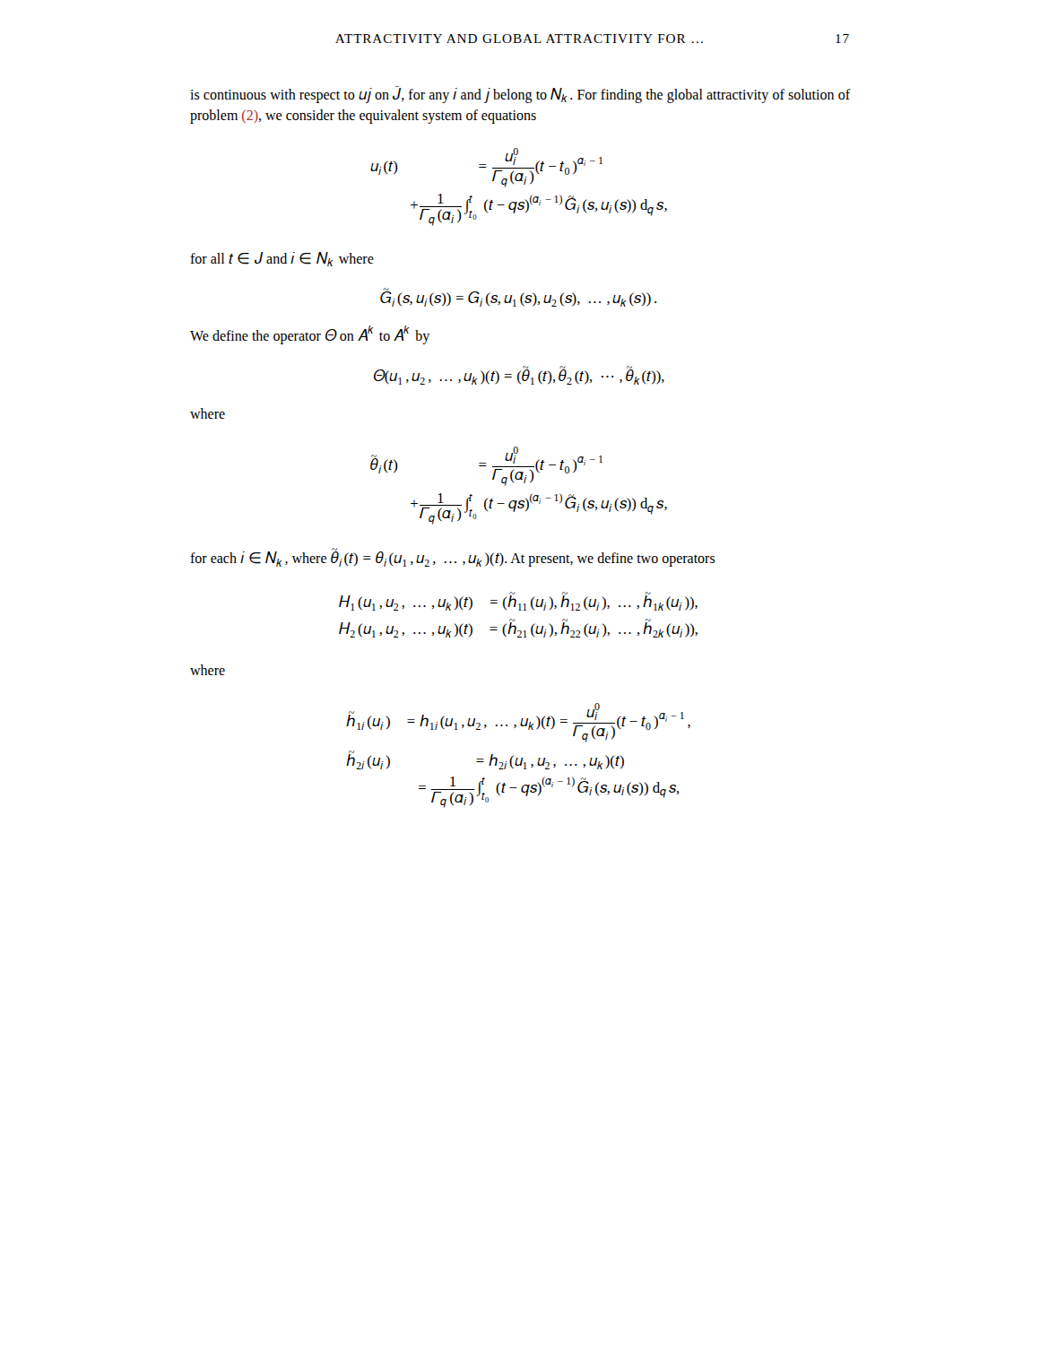Attractivity and global attractivity for … 17
is continuous with respect to uj on J‾, for any i and j belong to Nk. For finding the global attractivity of solution of problem (2), we consider the equivalent system of equations
ui(t) = ui0 Γq(αi) (t−t0) αi−1 + 1 Γq(αi) ∫ t0 t (t−qs) (αi−1) G~i (s,ui(s)) dqs ,
for all t∈J and i∈Nk where
G~i (s,ui(s)) = Gi (s,u1(s),u2(s),…,uk(s)) .
We define the operator Θ on Ak to Ak by
Θ(u1,u2,…,uk)(t) = ( θ~1(t), θ~2(t), ⋯, θ~k(t) ) ,
where
θ~i(t) = ui0 Γq(αi) (t−t0) αi−1 + 1 Γq(αi) ∫ t0 t (t−qs) (αi−1) G~i (s,ui(s)) dqs ,
for each i∈Nk, where θ~i(t)=θi(u1,u2,…,uk)(t). At present, we define two operators
H1(u1,u2,…,uk)(t) = ( h~11(ui), h~12(ui), …, h~1k(ui) ) , H2(u1,u2,…,uk)(t) = ( h~21(ui), h~22(ui), …, h~2k(ui) ) ,
where
h~1i(ui) = h1i(u1,u2,…,uk)(t) = ui0 Γq(αi) (t−t0) αi−1 , h~2i(ui) = h2i (u1,u2,…,uk) (t) = 1 Γq(αi) ∫ t0 t (t−qs) (αi−1) G~i (s,ui(s)) dqs ,